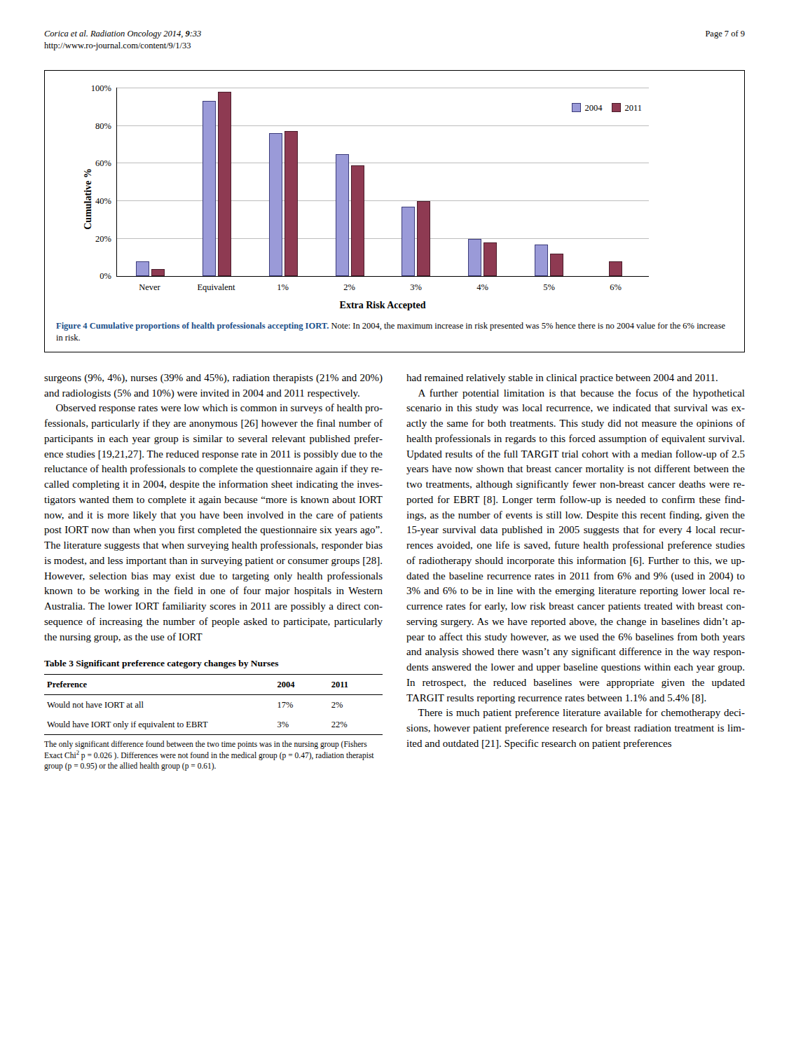Corica et al. Radiation Oncology 2014, 9:33
http://www.ro-journal.com/content/9/1/33
Page 7 of 9
Cumulative %
100%
80%
60%
40%
20%
0%
2004 2011
Never Equivalent 1% 2% 3% 4% 5% 6%
Extra Risk Accepted
Figure 4 Cumulative proportions of health professionals accepting IORT. Note: In 2004, the maximum increase in risk presented was 5% hence there is no 2004 value for the 6% increase in risk.
surgeons (9%, 4%), nurses (39% and 45%), radiation therapists (21% and 20%) and radiologists (5% and 10%) were invited in 2004 and 2011 respectively.
Observed response rates were low which is common in surveys of health professionals, particularly if they are anonymous [26] however the final number of participants in each year group is similar to several relevant published preference studies [19,21,27]. The reduced response rate in 2011 is possibly due to the reluctance of health professionals to complete the questionnaire again if they recalled completing it in 2004, despite the information sheet indicating the investigators wanted them to complete it again because “more is known about IORT now, and it is more likely that you have been involved in the care of patients post IORT now than when you first completed the questionnaire six years ago”. The literature suggests that when surveying health professionals, responder bias is modest, and less important than in surveying patient or consumer groups [28]. However, selection bias may exist due to targeting only health professionals known to be working in the field in one of four major hospitals in Western Australia. The lower IORT familiarity scores in 2011 are possibly a direct consequence of increasing the number of people asked to participate, particularly the nursing group, as the use of IORT
Table 3 Significant preference category changes by Nurses
| Preference | 2004 | 2011 |
| --- | --- | --- |
| Would not have IORT at all | 17% | 2% |
| Would have IORT only if equivalent to EBRT | 3% | 22% |
The only significant difference found between the two time points was in the nursing group (Fishers Exact Chi2 p = 0.026 ). Differences were not found in the medical group (p = 0.47), radiation therapist group (p = 0.95) or the allied health group (p = 0.61).
had remained relatively stable in clinical practice between 2004 and 2011.
A further potential limitation is that because the focus of the hypothetical scenario in this study was local recurrence, we indicated that survival was exactly the same for both treatments. This study did not measure the opinions of health professionals in regards to this forced assumption of equivalent survival. Updated results of the full TARGIT trial cohort with a median follow-up of 2.5 years have now shown that breast cancer mortality is not different between the two treatments, although significantly fewer non-breast cancer deaths were reported for EBRT [8]. Longer term follow-up is needed to confirm these findings, as the number of events is still low. Despite this recent finding, given the 15-year survival data published in 2005 suggests that for every 4 local recurrences avoided, one life is saved, future health professional preference studies of radiotherapy should incorporate this information [6]. Further to this, we updated the baseline recurrence rates in 2011 from 6% and 9% (used in 2004) to 3% and 6% to be in line with the emerging literature reporting lower local recurrence rates for early, low risk breast cancer patients treated with breast conserving surgery. As we have reported above, the change in baselines didn’t appear to affect this study however, as we used the 6% baselines from both years and analysis showed there wasn’t any significant difference in the way respondents answered the lower and upper baseline questions within each year group. In retrospect, the reduced baselines were appropriate given the updated TARGIT results reporting recurrence rates between 1.1% and 5.4% [8].
There is much patient preference literature available for chemotherapy decisions, however patient preference research for breast radiation treatment is limited and outdated [21]. Specific research on patient preferences